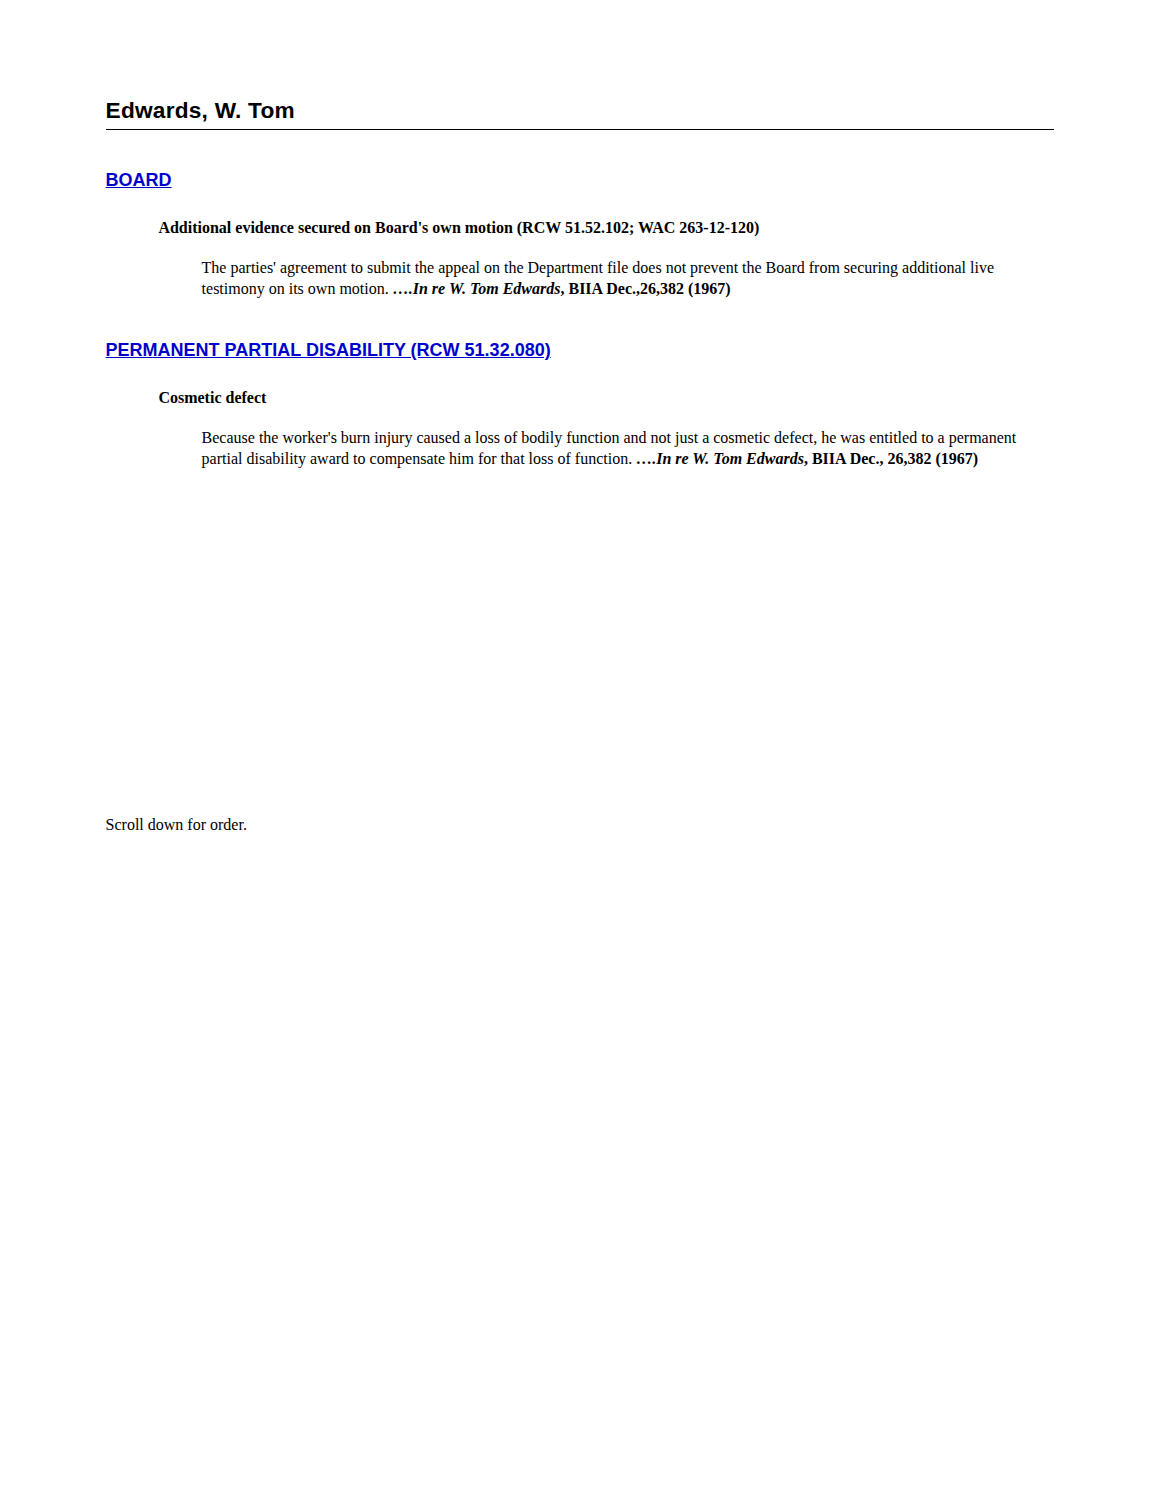Edwards, W. Tom
BOARD
Additional evidence secured on Board's own motion (RCW 51.52.102; WAC 263-12-120)
The parties' agreement to submit the appeal on the Department file does not prevent the Board from securing additional live testimony on its own motion. ….In re W. Tom Edwards, BIIA Dec.,26,382 (1967)
PERMANENT PARTIAL DISABILITY (RCW 51.32.080)
Cosmetic defect
Because the worker's burn injury caused a loss of bodily function and not just a cosmetic defect, he was entitled to a permanent partial disability award to compensate him for that loss of function. ….In re W. Tom Edwards, BIIA Dec., 26,382 (1967)
Scroll down for order.